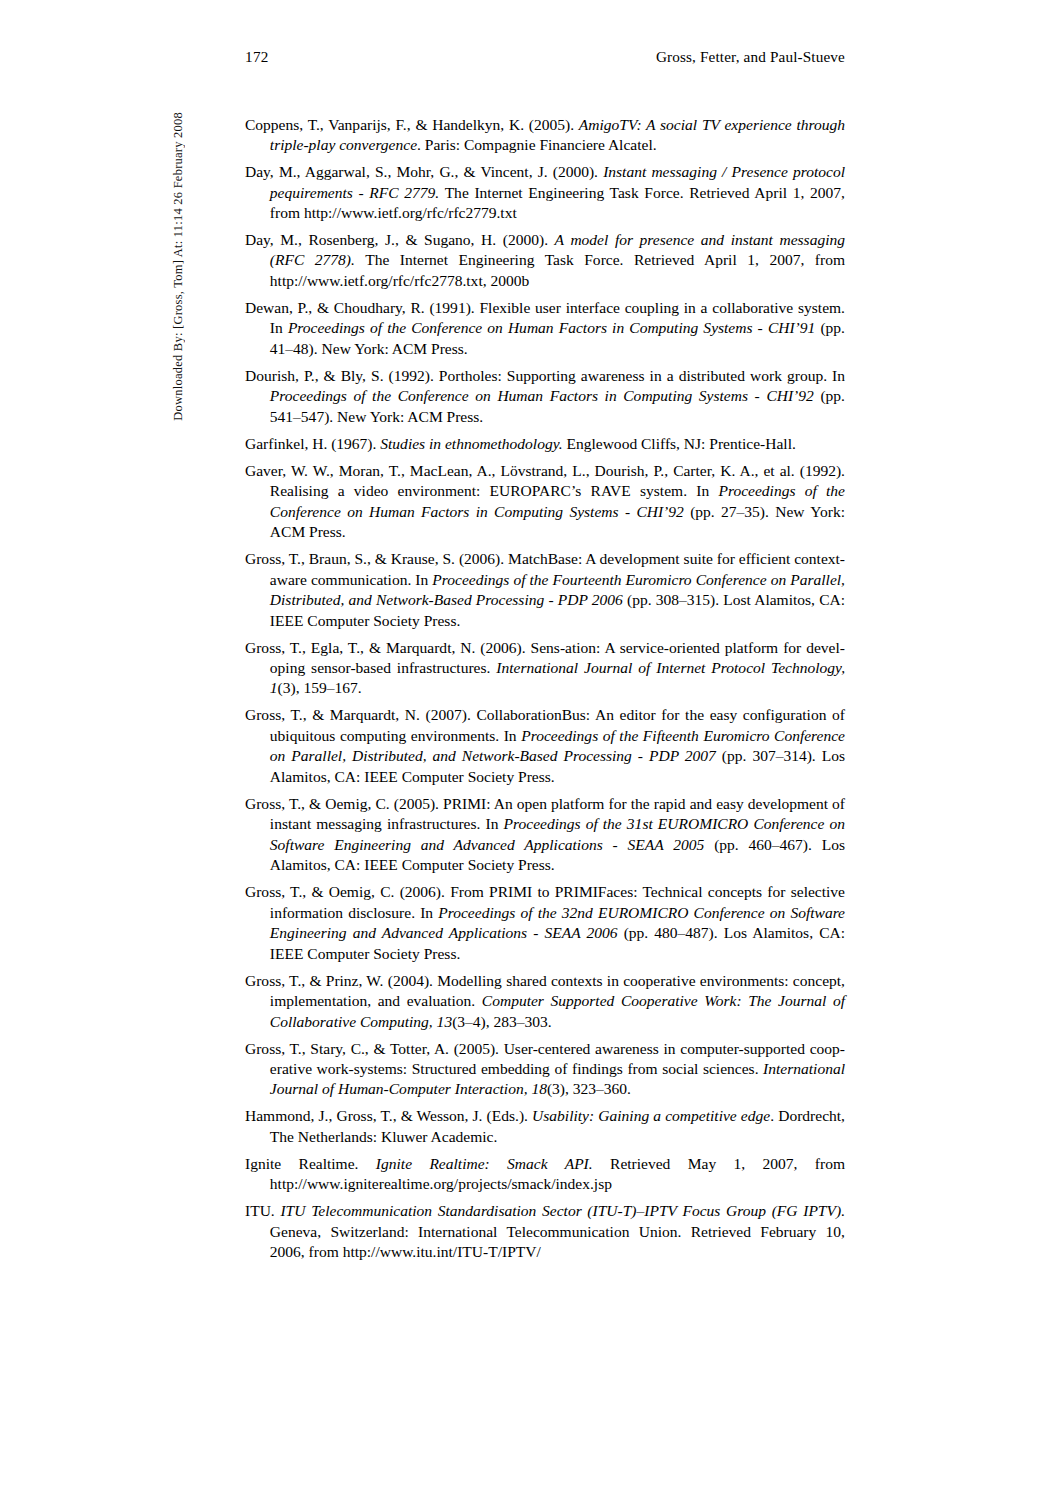Downloaded By: [Gross, Tom] At: 11:14 26 February 2008
172 Gross, Fetter, and Paul-Stueve
Coppens, T., Vanparijs, F., & Handelkyn, K. (2005). AmigoTV: A social TV experience through triple-play convergence. Paris: Compagnie Financiere Alcatel.
Day, M., Aggarwal, S., Mohr, G., & Vincent, J. (2000). Instant messaging / Presence protocol pequirements - RFC 2779. The Internet Engineering Task Force. Retrieved April 1, 2007, from http://www.ietf.org/rfc/rfc2779.txt
Day, M., Rosenberg, J., & Sugano, H. (2000). A model for presence and instant messaging (RFC 2778). The Internet Engineering Task Force. Retrieved April 1, 2007, from http://www.ietf.org/rfc/rfc2778.txt, 2000b
Dewan, P., & Choudhary, R. (1991). Flexible user interface coupling in a collaborative system. In Proceedings of the Conference on Human Factors in Computing Systems - CHI’91 (pp. 41–48). New York: ACM Press.
Dourish, P., & Bly, S. (1992). Portholes: Supporting awareness in a distributed work group. In Proceedings of the Conference on Human Factors in Computing Systems - CHI’92 (pp. 541–547). New York: ACM Press.
Garfinkel, H. (1967). Studies in ethnomethodology. Englewood Cliffs, NJ: Prentice-Hall.
Gaver, W. W., Moran, T., MacLean, A., Lövstrand, L., Dourish, P., Carter, K. A., et al. (1992). Realising a video environment: EUROPARC’s RAVE system. In Proceedings of the Conference on Human Factors in Computing Systems - CHI’92 (pp. 27–35). New York: ACM Press.
Gross, T., Braun, S., & Krause, S. (2006). MatchBase: A development suite for efficient context-aware communication. In Proceedings of the Fourteenth Euromicro Conference on Parallel, Distributed, and Network-Based Processing - PDP 2006 (pp. 308–315). Lost Alamitos, CA: IEEE Computer Society Press.
Gross, T., Egla, T., & Marquardt, N. (2006). Sens-ation: A service-oriented platform for developing sensor-based infrastructures. International Journal of Internet Protocol Technology, 1(3), 159–167.
Gross, T., & Marquardt, N. (2007). CollaborationBus: An editor for the easy configuration of ubiquitous computing environments. In Proceedings of the Fifteenth Euromicro Conference on Parallel, Distributed, and Network-Based Processing - PDP 2007 (pp. 307–314). Los Alamitos, CA: IEEE Computer Society Press.
Gross, T., & Oemig, C. (2005). PRIMI: An open platform for the rapid and easy development of instant messaging infrastructures. In Proceedings of the 31st EUROMICRO Conference on Software Engineering and Advanced Applications - SEAA 2005 (pp. 460–467). Los Alamitos, CA: IEEE Computer Society Press.
Gross, T., & Oemig, C. (2006). From PRIMI to PRIMIFaces: Technical concepts for selective information disclosure. In Proceedings of the 32nd EUROMICRO Conference on Software Engineering and Advanced Applications - SEAA 2006 (pp. 480–487). Los Alamitos, CA: IEEE Computer Society Press.
Gross, T., & Prinz, W. (2004). Modelling shared contexts in cooperative environments: concept, implementation, and evaluation. Computer Supported Cooperative Work: The Journal of Collaborative Computing, 13(3–4), 283–303.
Gross, T., Stary, C., & Totter, A. (2005). User-centered awareness in computer-supported cooperative work-systems: Structured embedding of findings from social sciences. International Journal of Human-Computer Interaction, 18(3), 323–360.
Hammond, J., Gross, T., & Wesson, J. (Eds.). Usability: Gaining a competitive edge. Dordrecht, The Netherlands: Kluwer Academic.
Ignite Realtime. Ignite Realtime: Smack API. Retrieved May 1, 2007, from http://www.igniterealtime.org/projects/smack/index.jsp
ITU. ITU Telecommunication Standardisation Sector (ITU-T)–IPTV Focus Group (FG IPTV). Geneva, Switzerland: International Telecommunication Union. Retrieved February 10, 2006, from http://www.itu.int/ITU-T/IPTV/